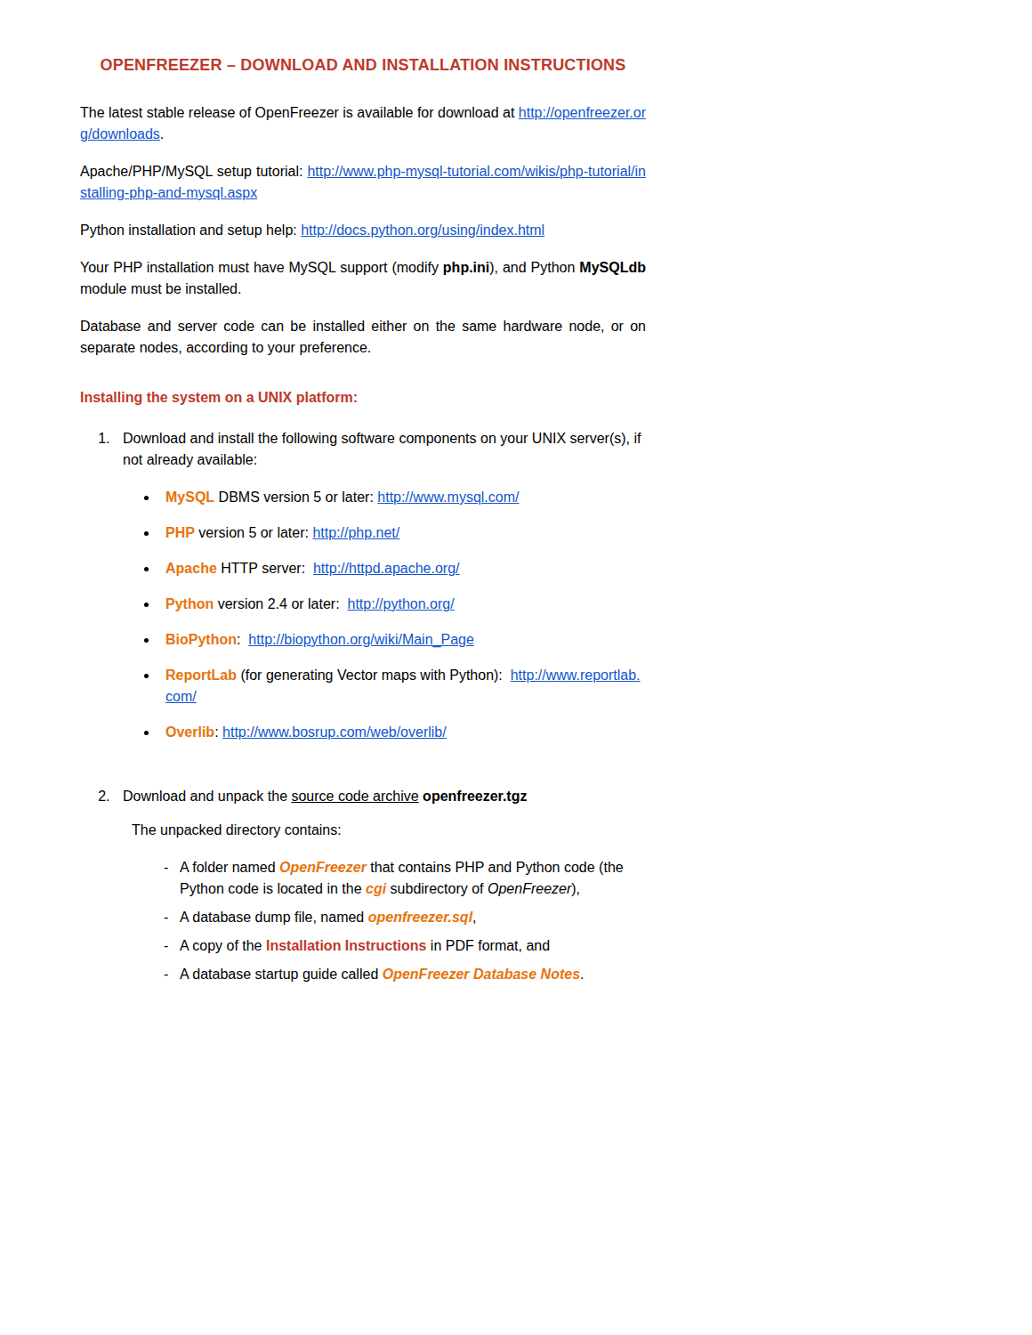OPENFREEZER – DOWNLOAD AND INSTALLATION INSTRUCTIONS
The latest stable release of OpenFreezer is available for download at http://openfreezer.org/downloads.
Apache/PHP/MySQL setup tutorial: http://www.php-mysql-tutorial.com/wikis/php-tutorial/installing-php-and-mysql.aspx
Python installation and setup help: http://docs.python.org/using/index.html
Your PHP installation must have MySQL support (modify php.ini), and Python MySQLdb module must be installed.
Database and server code can be installed either on the same hardware node, or on separate nodes, according to your preference.
Installing the system on a UNIX platform:
Download and install the following software components on your UNIX server(s), if not already available:
MySQL DBMS version 5 or later: http://www.mysql.com/
PHP version 5 or later: http://php.net/
Apache HTTP server: http://httpd.apache.org/
Python version 2.4 or later: http://python.org/
BioPython: http://biopython.org/wiki/Main_Page
ReportLab (for generating Vector maps with Python): http://www.reportlab.com/
Overlib: http://www.bosrup.com/web/overlib/
Download and unpack the source code archive openfreezer.tgz
The unpacked directory contains:
A folder named OpenFreezer that contains PHP and Python code (the Python code is located in the cgi subdirectory of OpenFreezer),
A database dump file, named openfreezer.sql,
A copy of the Installation Instructions in PDF format, and
A database startup guide called OpenFreezer Database Notes.